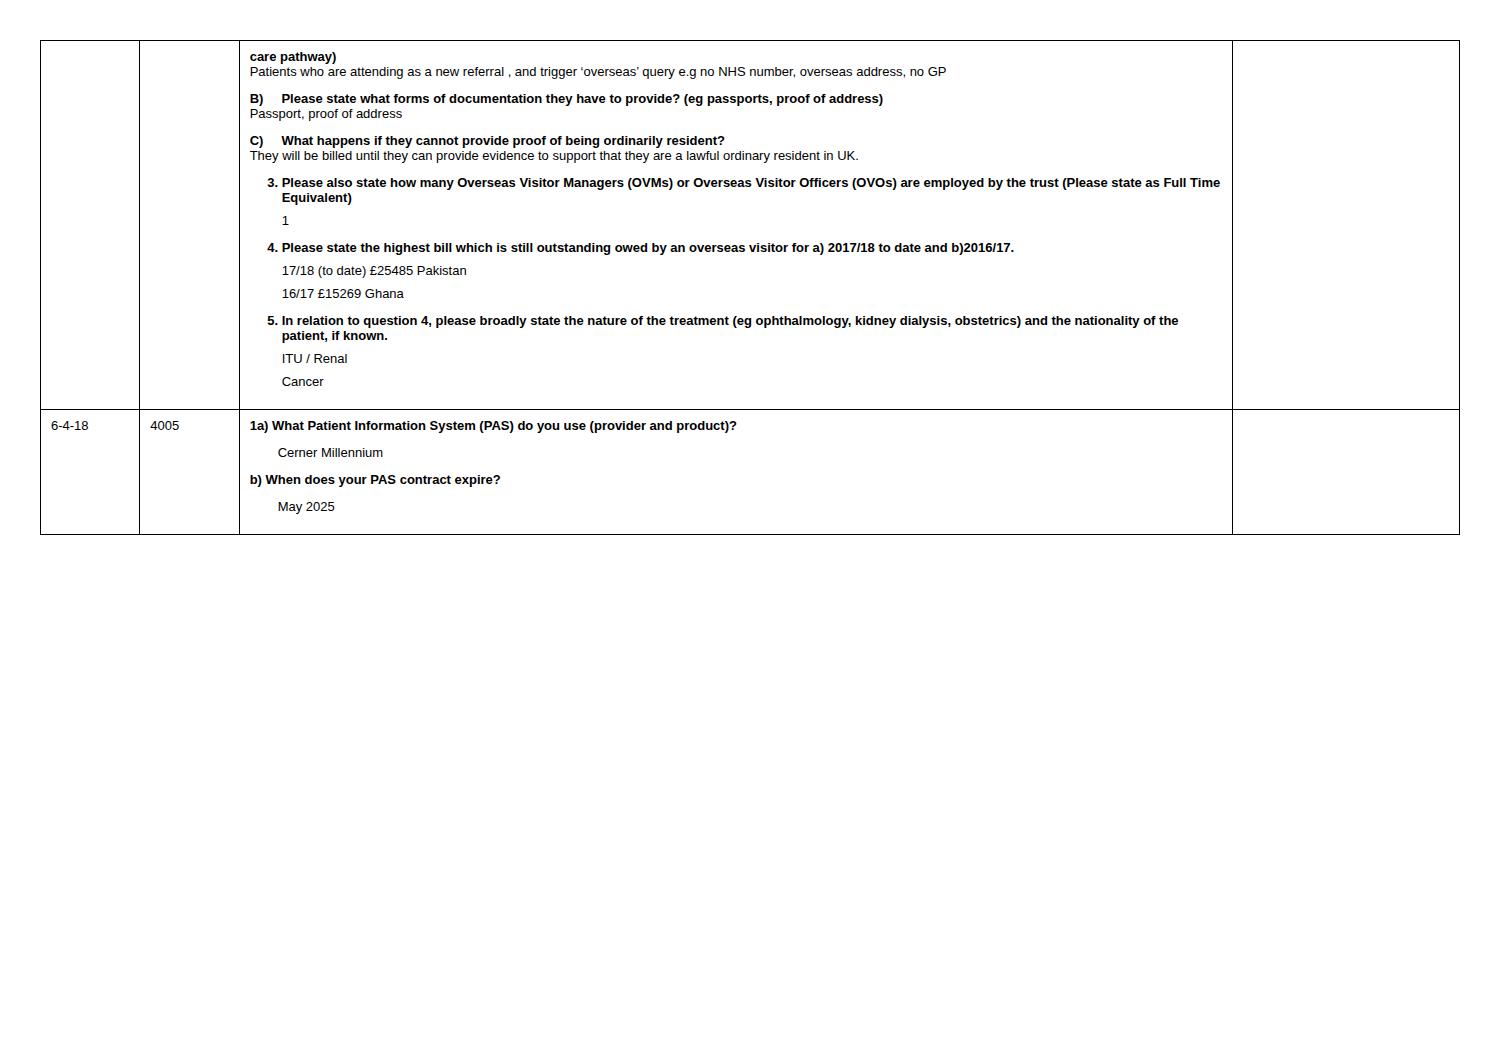| | | care pathway) Patients who are attending as a new referral , and trigger ‘overseas’ query e.g no NHS number, overseas address, no GP B) Please state what forms of documentation they have to provide? (eg passports, proof of address) Passport, proof of address C) What happens if they cannot provide proof of being ordinarily resident? They will be billed until they can provide evidence to support that they are a lawful ordinary resident in UK. Please also state how many Overseas Visitor Managers (OVMs) or Overseas Visitor Officers (OVOs) are employed by the trust (Please state as Full Time Equivalent) 1 Please state the highest bill which is still outstanding owed by an overseas visitor for a) 2017/18 to date and b)2016/17. 17/18 (to date) £25485 Pakistan 16/17 £15269 Ghana In relation to question 4, please broadly state the nature of the treatment (eg ophthalmology, kidney dialysis, obstetrics) and the nationality of the patient, if known. ITU / Renal Cancer | |
| 6-4-18 | 4005 | 1a) What Patient Information System (PAS) do you use (provider and product)? Cerner Millennium b) When does your PAS contract expire? May 2025 | |